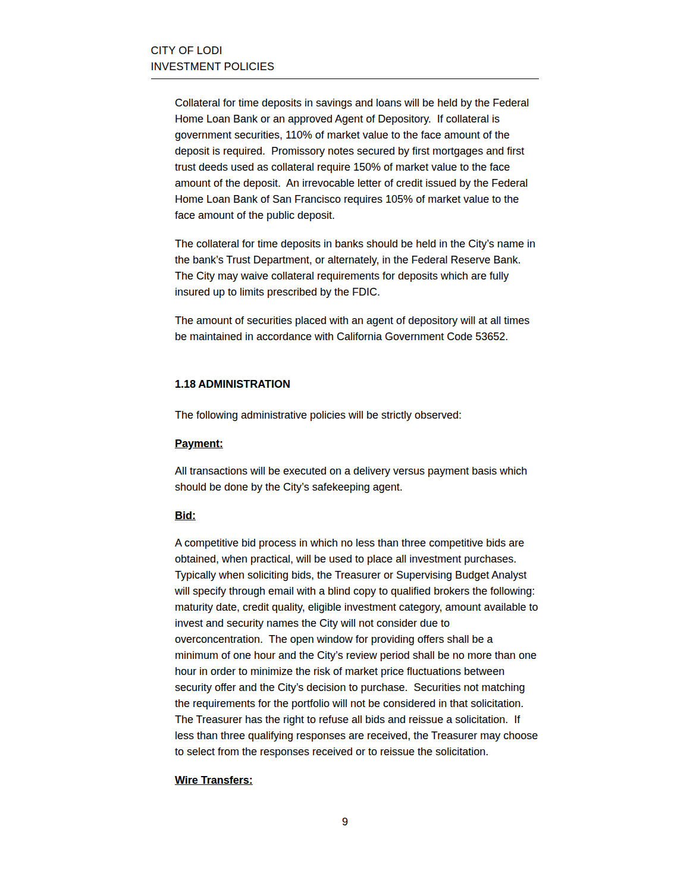CITY OF LODI
INVESTMENT POLICIES
Collateral for time deposits in savings and loans will be held by the Federal Home Loan Bank or an approved Agent of Depository. If collateral is government securities, 110% of market value to the face amount of the deposit is required. Promissory notes secured by first mortgages and first trust deeds used as collateral require 150% of market value to the face amount of the deposit. An irrevocable letter of credit issued by the Federal Home Loan Bank of San Francisco requires 105% of market value to the face amount of the public deposit.
The collateral for time deposits in banks should be held in the City’s name in the bank’s Trust Department, or alternately, in the Federal Reserve Bank. The City may waive collateral requirements for deposits which are fully insured up to limits prescribed by the FDIC.
The amount of securities placed with an agent of depository will at all times be maintained in accordance with California Government Code 53652.
1.18 ADMINISTRATION
The following administrative policies will be strictly observed:
Payment:
All transactions will be executed on a delivery versus payment basis which should be done by the City’s safekeeping agent.
Bid:
A competitive bid process in which no less than three competitive bids are obtained, when practical, will be used to place all investment purchases. Typically when soliciting bids, the Treasurer or Supervising Budget Analyst will specify through email with a blind copy to qualified brokers the following: maturity date, credit quality, eligible investment category, amount available to invest and security names the City will not consider due to overconcentration. The open window for providing offers shall be a minimum of one hour and the City’s review period shall be no more than one hour in order to minimize the risk of market price fluctuations between security offer and the City’s decision to purchase. Securities not matching the requirements for the portfolio will not be considered in that solicitation. The Treasurer has the right to refuse all bids and reissue a solicitation. If less than three qualifying responses are received, the Treasurer may choose to select from the responses received or to reissue the solicitation.
Wire Transfers:
9